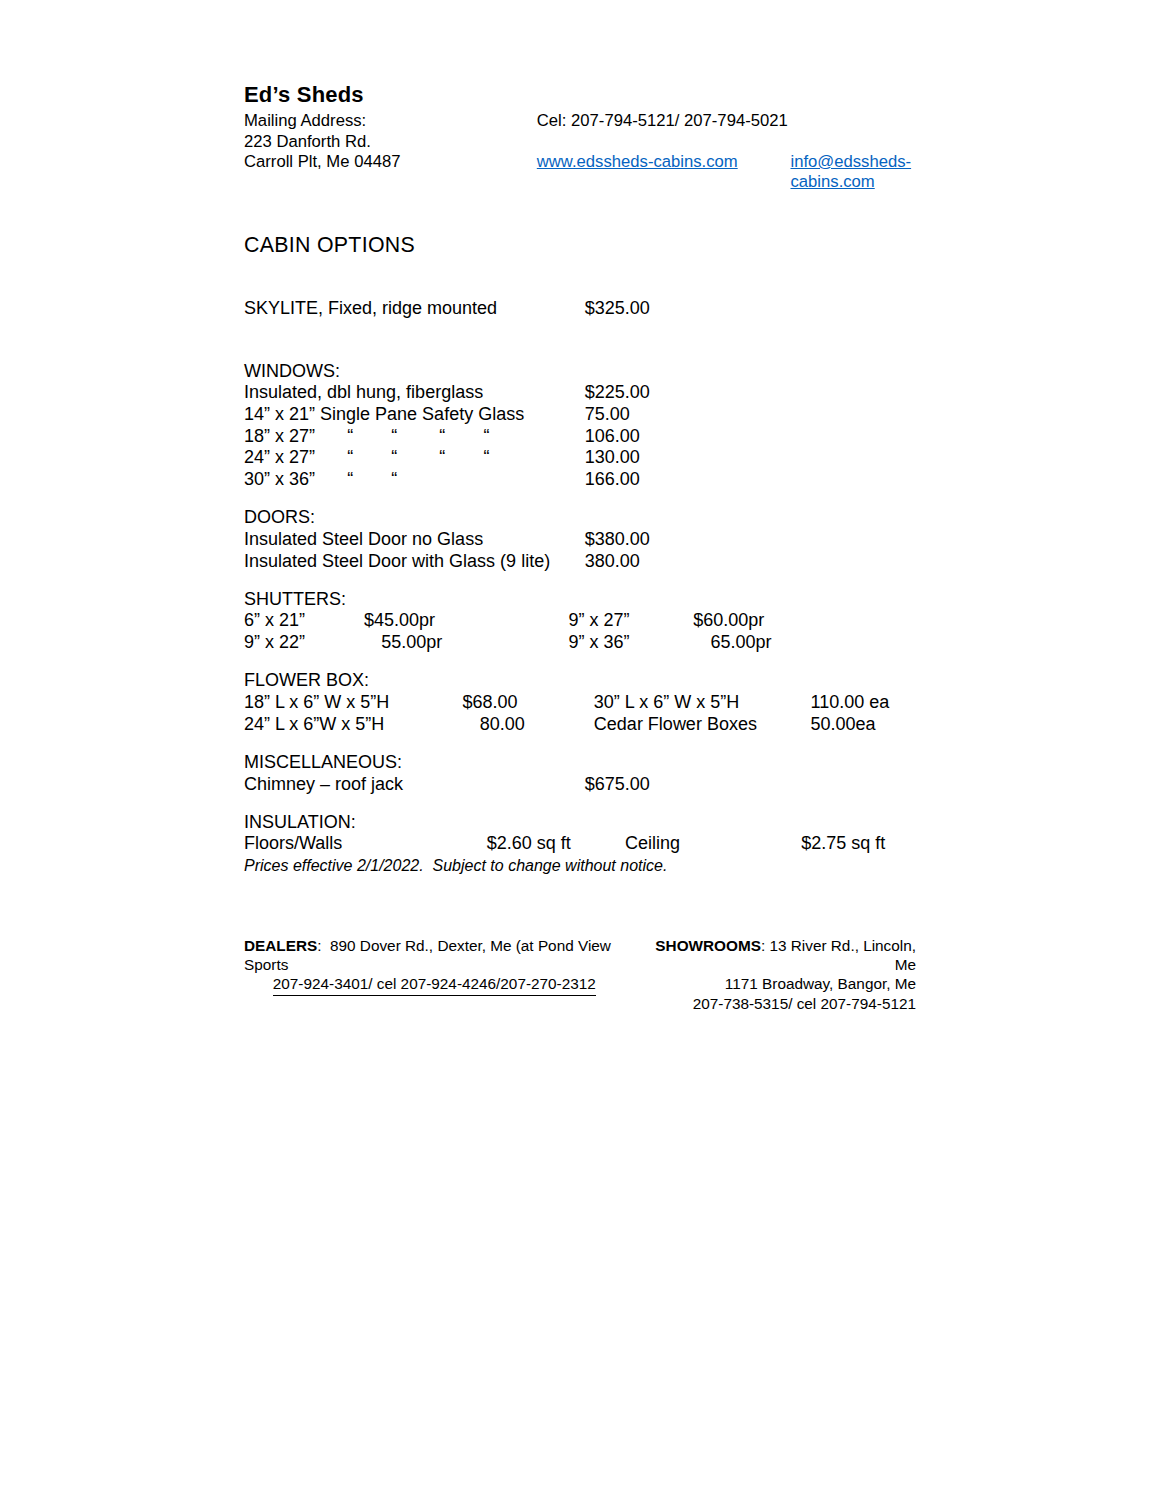Ed’s Sheds
Mailing Address:
Cel: 207-794-5121/ 207-794-5021
223 Danforth Rd.
Carroll Plt, Me 04487
www.edssheds-cabins.com
info@edssheds-cabins.com
CABIN OPTIONS
| SKYLITE, Fixed, ridge mounted | $325.00 |
| WINDOWS: | |
| Insulated, dbl hung, fiberglass | $225.00 |
| 14” x 21” Single Pane Safety Glass | 75.00 |
| 18” x 27” “ “ “ “ | 106.00 |
| 24” x 27” “ “ “ “ | 130.00 |
| 30” x 36” “ “ | 166.00 |
| DOORS: | |
| Insulated Steel Door no Glass | $380.00 |
| Insulated Steel Door with Glass (9 lite) | 380.00 |
| SHUTTERS: |
| 6” x 21” | $45.00pr | 9” x 27” | $60.00pr |
| 9” x 22” | 55.00pr | 9” x 36” | 65.00pr |
| FLOWER BOX: |
| 18” L x 6” W x 5”H | $68.00 | 30” L x 6” W x 5”H | 110.00 ea |
| 24” L x 6”W x 5”H | 80.00 | Cedar Flower Boxes | 50.00ea |
| MISCELLANEOUS: | |
| Chimney – roof jack | $675.00 |
| INSULATION: |
| Floors/Walls | $2.60 sq ft | Ceiling | $2.75 sq ft |
Prices effective 2/1/2022. Subject to change without notice.
DEALERS: 890 Dover Rd., Dexter, Me (at Pond View Sports
207-924-3401/ cel 207-924-4246/207-270-2312
SHOWROOMS: 13 River Rd., Lincoln, Me
1171 Broadway, Bangor, Me
207-738-5315/ cel 207-794-5121